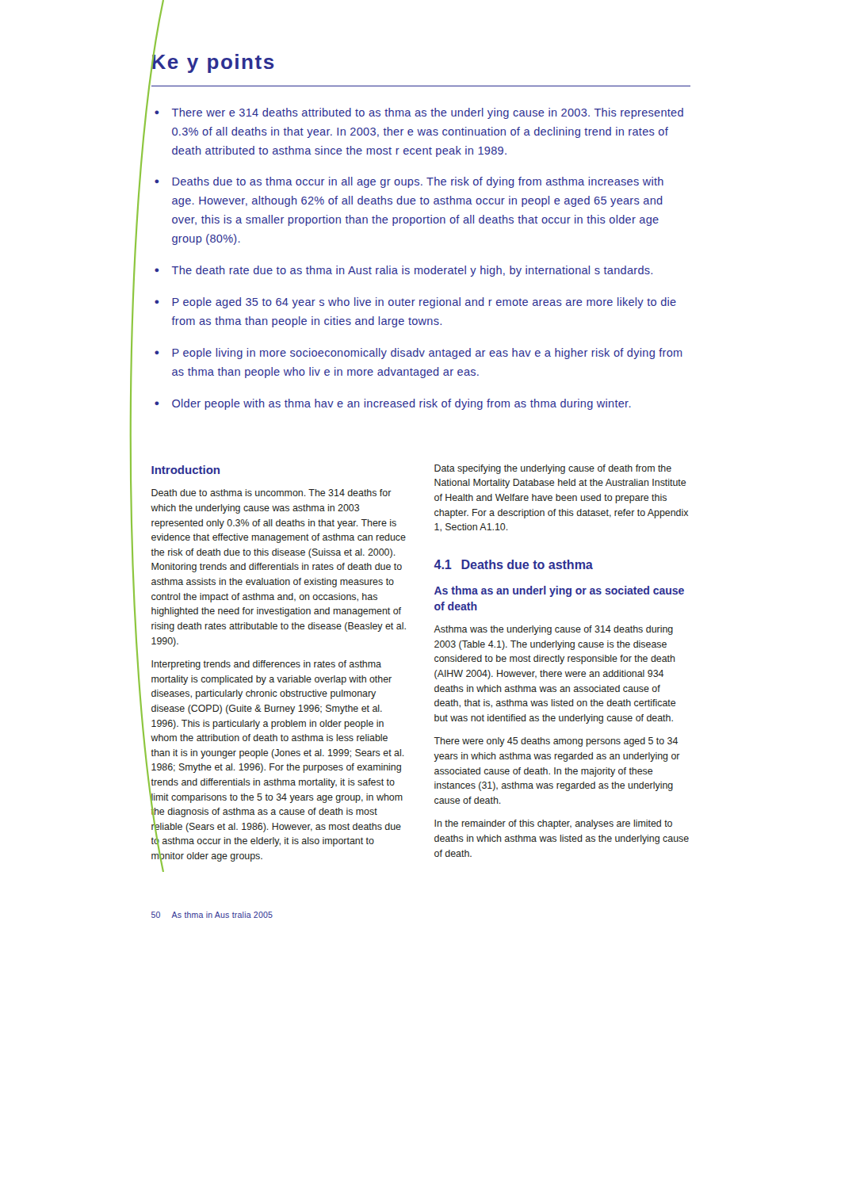Ke y points
There wer e 314 deaths attributed to as thma as the underl ying cause in 2003. This represented 0.3% of all deaths in that year. In 2003, ther e was continuation of a declining trend in rates of death attributed to asthma since the most r ecent peak in 1989.
Deaths due to as thma occur in all age gr oups. The risk of dying from asthma increases with age. However, although 62% of all deaths due to asthma occur in peopl e aged 65 years and over, this is a smaller proportion than the proportion of all deaths that occur in this older age group (80%).
The death rate due to as thma in Aust ralia is moderatel y high, by international s tandards.
P eople aged 35 to 64 year s who live in outer regional and r emote areas are more likely to die from as thma than people in cities and large towns.
P eople living in more socioeconomically disadv antaged ar eas hav e a higher risk of dying from as thma than people who liv e in more advantaged ar eas.
Older people with as thma hav e an increased risk of dying from as thma during winter.
Introduction
Death due to asthma is uncommon. The 314 deaths for which the underlying cause was asthma in 2003 represented only 0.3% of all deaths in that year. There is evidence that effective management of asthma can reduce the risk of death due to this disease (Suissa et al. 2000). Monitoring trends and differentials in rates of death due to asthma assists in the evaluation of existing measures to control the impact of asthma and, on occasions, has highlighted the need for investigation and management of rising death rates attributable to the disease (Beasley et al. 1990).
Interpreting trends and differences in rates of asthma mortality is complicated by a variable overlap with other diseases, particularly chronic obstructive pulmonary disease (COPD) (Guite & Burney 1996; Smythe et al. 1996). This is particularly a problem in older people in whom the attribution of death to asthma is less reliable than it is in younger people (Jones et al. 1999; Sears et al. 1986; Smythe et al. 1996). For the purposes of examining trends and differentials in asthma mortality, it is safest to limit comparisons to the 5 to 34 years age group, in whom the diagnosis of asthma as a cause of death is most reliable (Sears et al. 1986). However, as most deaths due to asthma occur in the elderly, it is also important to monitor older age groups.
Data specifying the underlying cause of death from the National Mortality Database held at the Australian Institute of Health and Welfare have been used to prepare this chapter. For a description of this dataset, refer to Appendix 1, Section A1.10.
4.1 Deaths due to asthma
As thma as an underl ying or as sociated cause of death
Asthma was the underlying cause of 314 deaths during 2003 (Table 4.1). The underlying cause is the disease considered to be most directly responsible for the death (AIHW 2004). However, there were an additional 934 deaths in which asthma was an associated cause of death, that is, asthma was listed on the death certificate but was not identified as the underlying cause of death.
There were only 45 deaths among persons aged 5 to 34 years in which asthma was regarded as an underlying or associated cause of death. In the majority of these instances (31), asthma was regarded as the underlying cause of death.
In the remainder of this chapter, analyses are limited to deaths in which asthma was listed as the underlying cause of death.
50 As thma in Aus tralia 2005